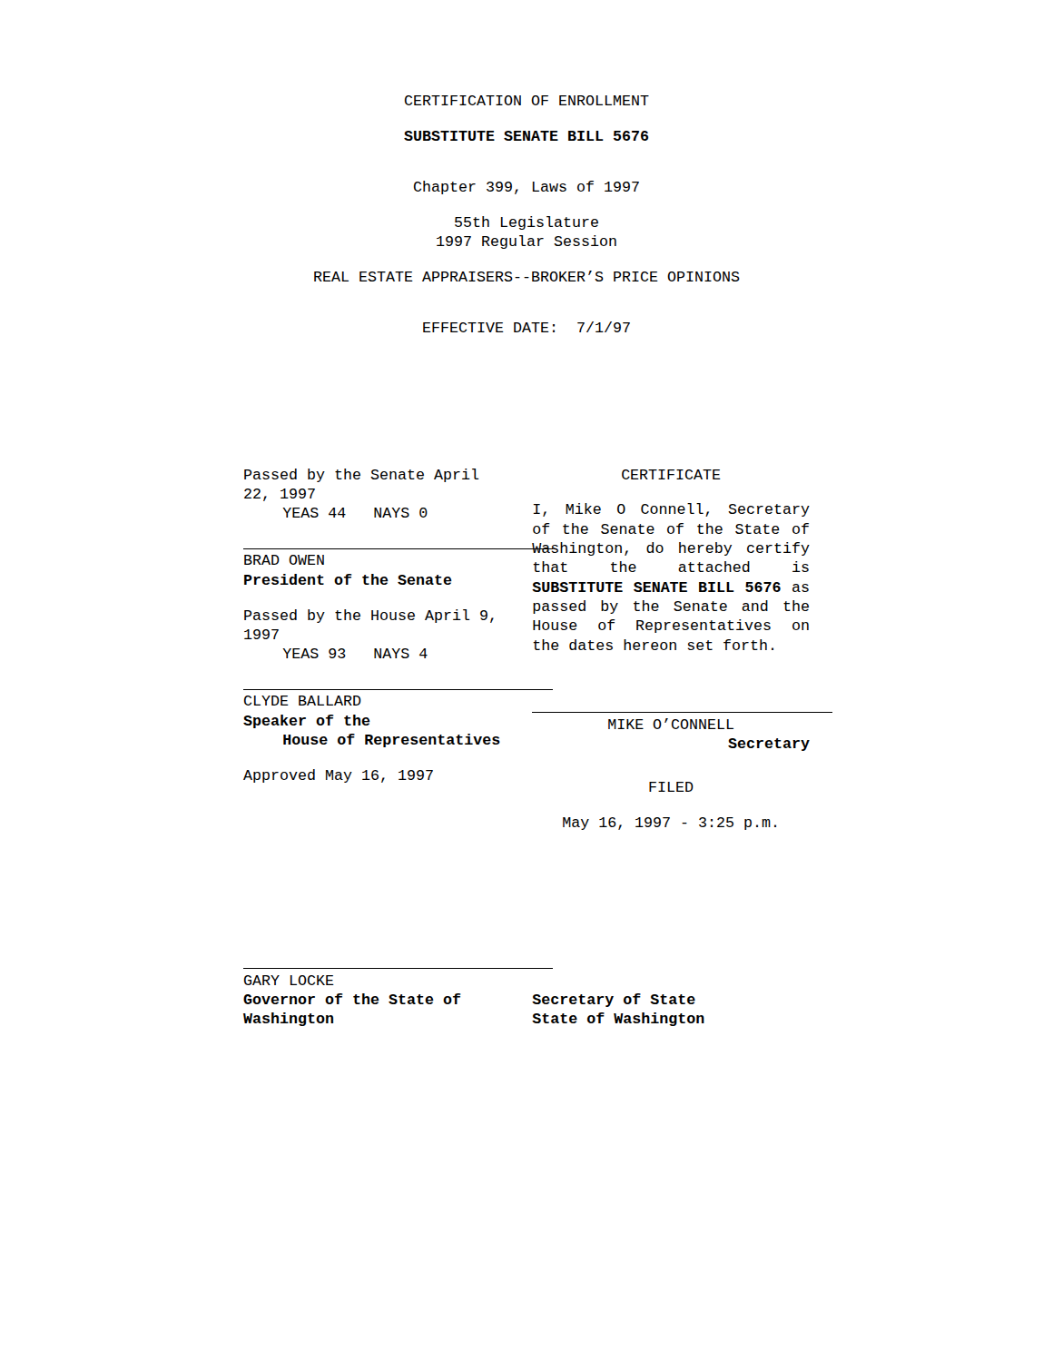CERTIFICATION OF ENROLLMENT
SUBSTITUTE SENATE BILL 5676
Chapter 399, Laws of 1997
55th Legislature
1997 Regular Session
REAL ESTATE APPRAISERS--BROKER’S PRICE OPINIONS
EFFECTIVE DATE: 7/1/97
| Passed by the Senate April 22, 1997 YEAS 44 NAYS 0 BRAD OWEN President of the Senate Passed by the House April 9, 1997 YEAS 93 NAYS 4 CLYDE BALLARD Speaker of the House of Representatives Approved May 16, 1997 | | CERTIFICATE I, Mike O Connell, Secretary of the Senate of the State of Washington, do hereby certify that the attached is SUBSTITUTE SENATE BILL 5676 as passed by the Senate and the House of Representatives on the dates hereon set forth. MIKE O’CONNELL Secretary FILED May 16, 1997 - 3:25 p.m. |
| GARY LOCKE Governor of the State of Washington | | Secretary of State State of Washington |